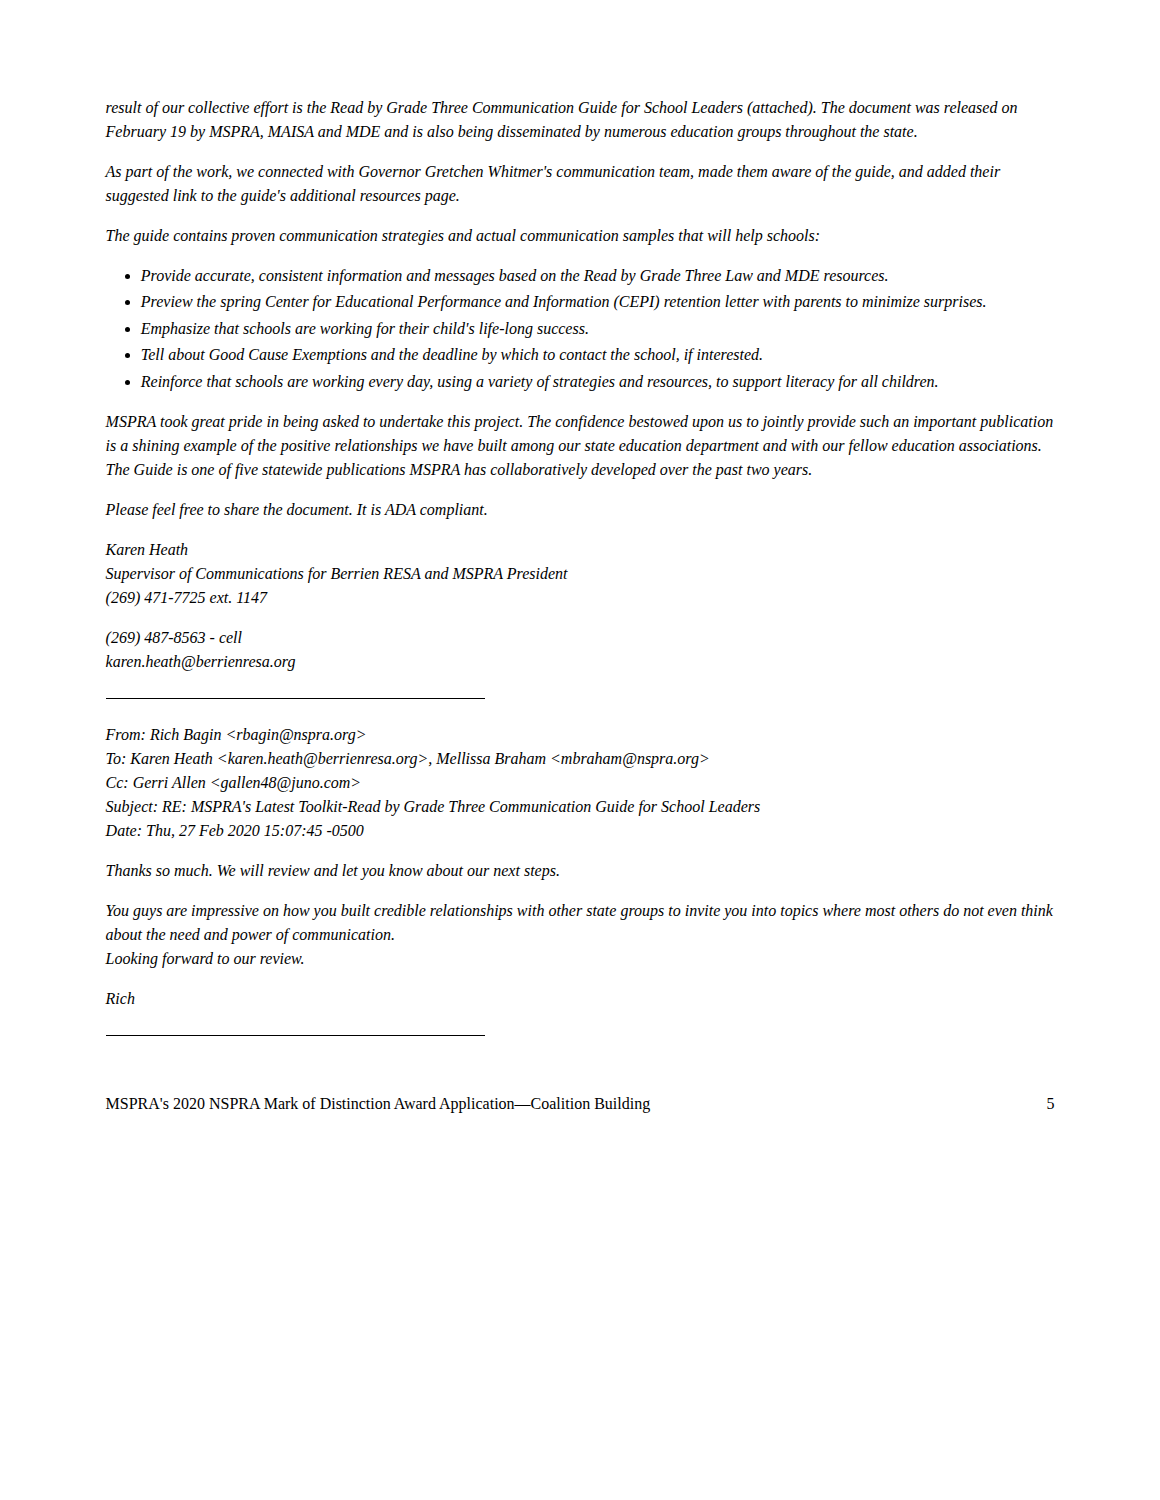result of our collective effort is the Read by Grade Three Communication Guide for School Leaders (attached). The document was released on February 19 by MSPRA, MAISA and MDE and is also being disseminated by numerous education groups throughout the state.
As part of the work, we connected with Governor Gretchen Whitmer's communication team, made them aware of the guide, and added their suggested link to the guide's additional resources page.
The guide contains proven communication strategies and actual communication samples that will help schools:
Provide accurate, consistent information and messages based on the Read by Grade Three Law and MDE resources.
Preview the spring Center for Educational Performance and Information (CEPI) retention letter with parents to minimize surprises.
Emphasize that schools are working for their child's life-long success.
Tell about Good Cause Exemptions and the deadline by which to contact the school, if interested.
Reinforce that schools are working every day, using a variety of strategies and resources, to support literacy for all children.
MSPRA took great pride in being asked to undertake this project. The confidence bestowed upon us to jointly provide such an important publication is a shining example of the positive relationships we have built among our state education department and with our fellow education associations. The Guide is one of five statewide publications MSPRA has collaboratively developed over the past two years.
Please feel free to share the document. It is ADA compliant.
Karen Heath
Supervisor of Communications for Berrien RESA and MSPRA President
(269) 471-7725 ext. 1147
(269) 487-8563 - cell
karen.heath@berrienresa.org
From: Rich Bagin <rbagin@nspra.org>
To: Karen Heath <karen.heath@berrienresa.org>, Mellissa Braham <mbraham@nspra.org>
Cc: Gerri Allen <gallen48@juno.com>
Subject: RE: MSPRA's Latest Toolkit-Read by Grade Three Communication Guide for School Leaders
Date: Thu, 27 Feb 2020 15:07:45 -0500
Thanks so much. We will review and let you know about our next steps.
You guys are impressive on how you built credible relationships with other state groups to invite you into topics where most others do not even think about the need and power of communication.
Looking forward to our review.
Rich
MSPRA's 2020 NSPRA Mark of Distinction Award Application—Coalition Building 5